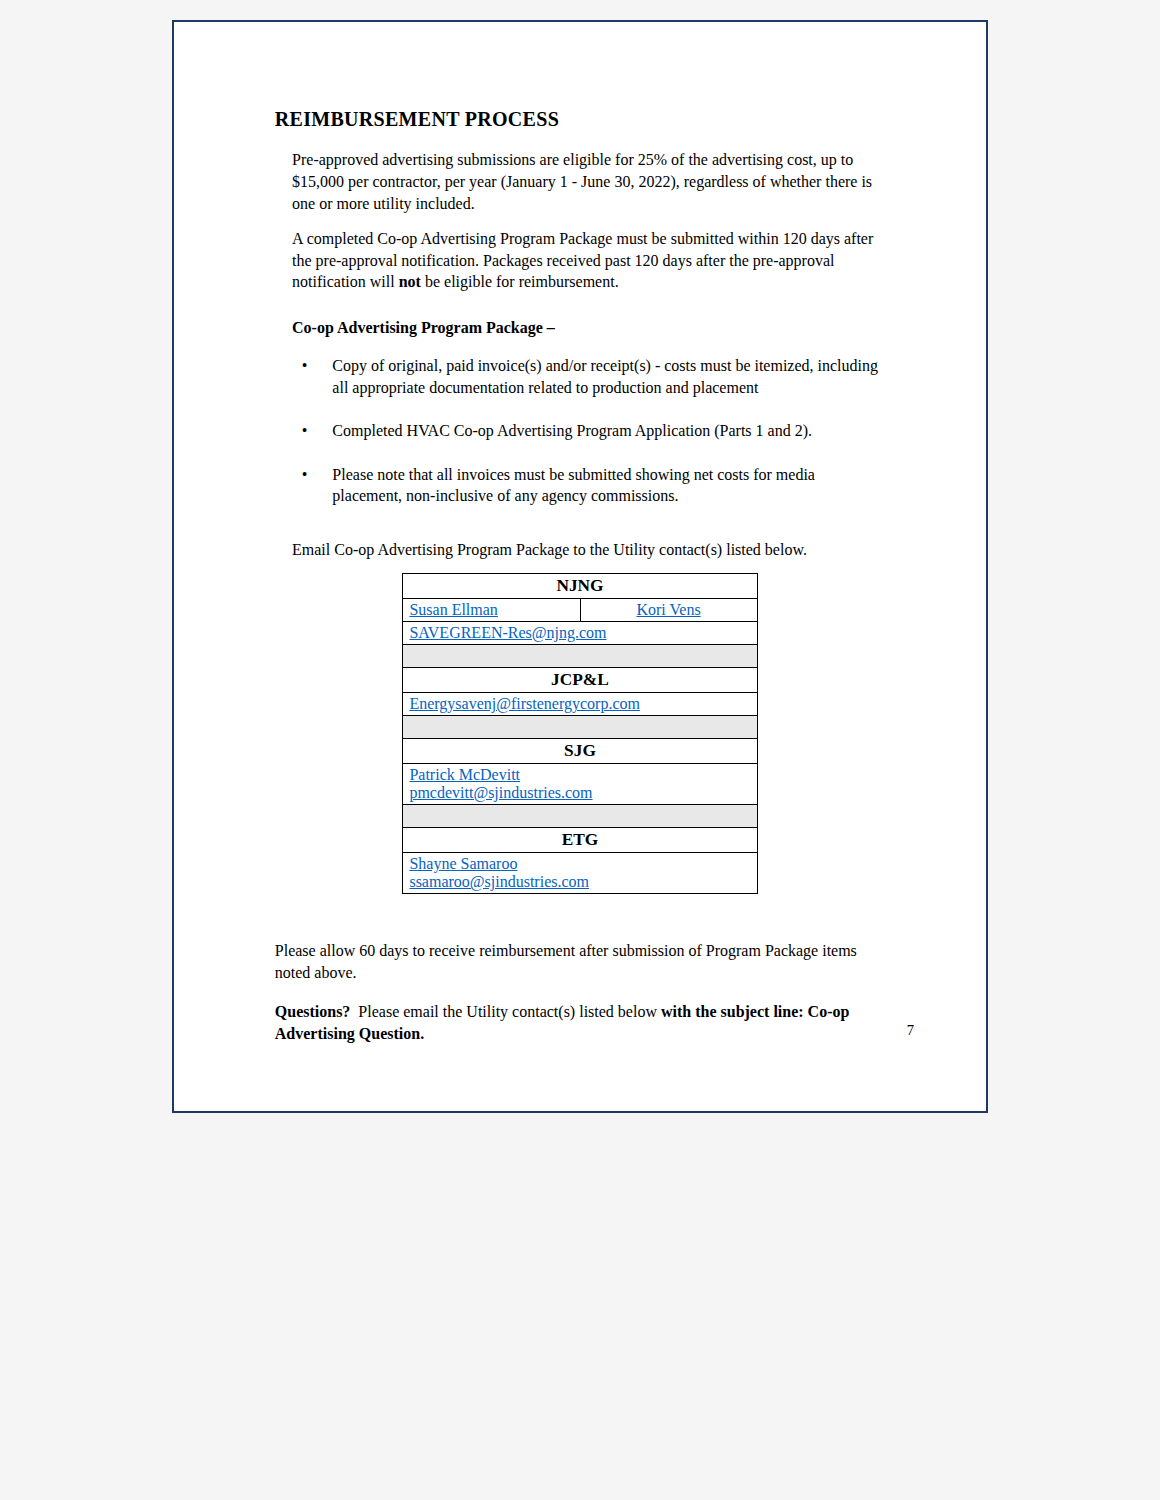REIMBURSEMENT PROCESS
Pre-approved advertising submissions are eligible for 25% of the advertising cost, up to $15,000 per contractor, per year (January 1 - June 30, 2022), regardless of whether there is one or more utility included.
A completed Co-op Advertising Program Package must be submitted within 120 days after the pre-approval notification. Packages received past 120 days after the pre-approval notification will not be eligible for reimbursement.
Co-op Advertising Program Package –
Copy of original, paid invoice(s) and/or receipt(s) - costs must be itemized, including all appropriate documentation related to production and placement
Completed HVAC Co-op Advertising Program Application (Parts 1 and 2).
Please note that all invoices must be submitted showing net costs for media placement, non-inclusive of any agency commissions.
Email Co-op Advertising Program Package to the Utility contact(s) listed below.
| NJNG |
| Susan Ellman | Kori Vens |
| SAVEGREEN-Res@njng.com |
| JCP&L |
| Energysavenj@firstenergycorp.com |
| SJG |
| Patrick McDevitt pmcdevitt@sjindustries.com |
| ETG |
| Shayne Samaroo ssamaroo@sjindustries.com |
Please allow 60 days to receive reimbursement after submission of Program Package items noted above.
Questions? Please email the Utility contact(s) listed below with the subject line: Co-op Advertising Question.
7